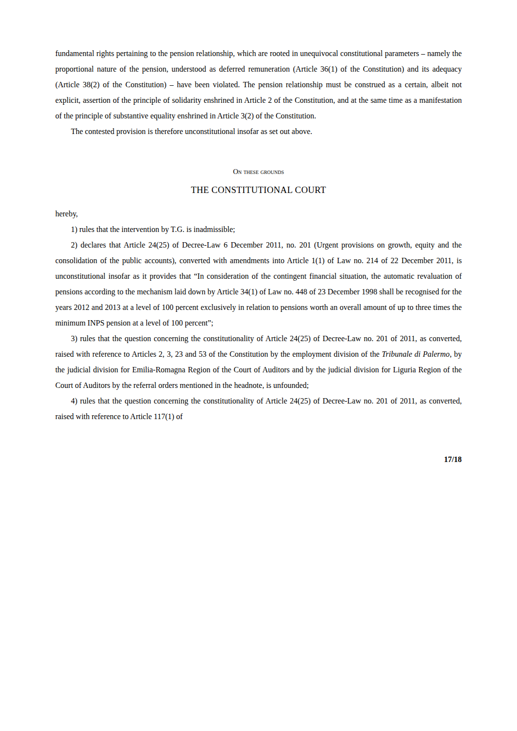fundamental rights pertaining to the pension relationship, which are rooted in unequivocal constitutional parameters – namely the proportional nature of the pension, understood as deferred remuneration (Article 36(1) of the Constitution) and its adequacy (Article 38(2) of the Constitution) – have been violated. The pension relationship must be construed as a certain, albeit not explicit, assertion of the principle of solidarity enshrined in Article 2 of the Constitution, and at the same time as a manifestation of the principle of substantive equality enshrined in Article 3(2) of the Constitution.
The contested provision is therefore unconstitutional insofar as set out above.
On these grounds
THE CONSTITUTIONAL COURT
hereby,
1) rules that the intervention by T.G. is inadmissible;
2) declares that Article 24(25) of Decree-Law 6 December 2011, no. 201 (Urgent provisions on growth, equity and the consolidation of the public accounts), converted with amendments into Article 1(1) of Law no. 214 of 22 December 2011, is unconstitutional insofar as it provides that “In consideration of the contingent financial situation, the automatic revaluation of pensions according to the mechanism laid down by Article 34(1) of Law no. 448 of 23 December 1998 shall be recognised for the years 2012 and 2013 at a level of 100 percent exclusively in relation to pensions worth an overall amount of up to three times the minimum INPS pension at a level of 100 percent”;
3) rules that the question concerning the constitutionality of Article 24(25) of Decree-Law no. 201 of 2011, as converted, raised with reference to Articles 2, 3, 23 and 53 of the Constitution by the employment division of the Tribunale di Palermo, by the judicial division for Emilia-Romagna Region of the Court of Auditors and by the judicial division for Liguria Region of the Court of Auditors by the referral orders mentioned in the headnote, is unfounded;
4) rules that the question concerning the constitutionality of Article 24(25) of Decree-Law no. 201 of 2011, as converted, raised with reference to Article 117(1) of
17/18